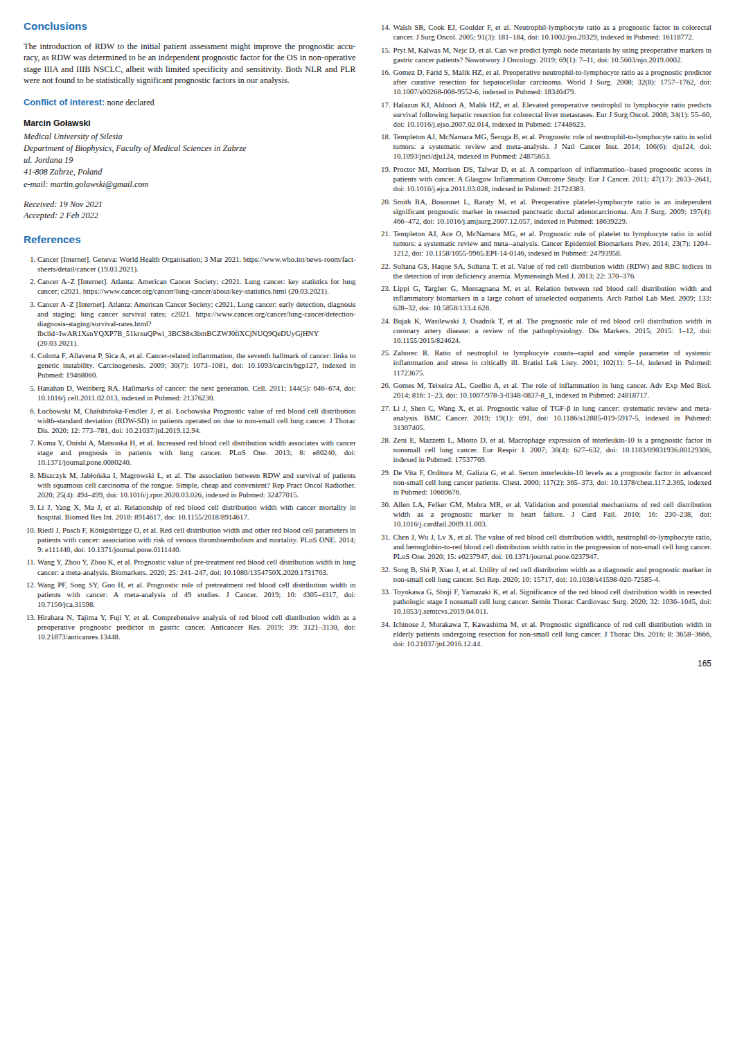Conclusions
The introduction of RDW to the initial patient assessment might improve the prognostic accuracy, as RDW was determined to be an independent prognostic factor for the OS in non-operative stage IIIA and IIIB NSCLC, albeit with limited specificity and sensitivity. Both NLR and PLR were not found to be statistically significant prognostic factors in our analysis.
Conflict of interest: none declared
Marcin Goławski
Medical University of Silesia
Department of Biophysics, Faculty of Medical Sciences in Zabrze
ul. Jordana 19
41-808 Zabrze, Poland
e-mail: martin.golawski@gmail.com
Received: 19 Nov 2021
Accepted: 2 Feb 2022
References
Cancer [Internet]. Geneva: World Health Organisation; 3 Mar 2021. https://www.who.int/news-room/fact-sheets/detail/cancer (19.03.2021).
Cancer A–Z [Internet]. Atlanta: American Cancer Society; c2021. Lung cancer: key statistics for lung cancer; c2021. https://www.cancer.org/cancer/lung-cancer/about/key-statistics.html (20.03.2021).
Cancer A–Z [Internet]. Atlanta: American Cancer Society; c2021. Lung cancer: early detection, diagnosis and staging: lung cancer survival rates; c2021. https://www.cancer.org/cancer/lung-cancer/detection-diagnosis-staging/survival-rates.html?fbclid=IwAR1XsnYQXP7B_51krxuQPwi_3BCS8x3bmBCZWJ0fiXCjNUQ9QeDUyGjHNY (20.03.2021).
Colotta F, Allavena P, Sica A, et al. Cancer-related inflammation, the seventh hallmark of cancer: links to genetic instability. Carcinogenesis. 2009; 30(7): 1073–1081, doi: 10.1093/carcin/bgp127, indexed in Pubmed: 19468060.
Hanahan D, Weinberg RA. Hallmarks of cancer: the next generation. Cell. 2011; 144(5): 646–674, doi: 10.1016/j.cell.2011.02.013, indexed in Pubmed: 21376230.
Łochowski M, Chałubińska-Fendler J, et al. Łochowska Prognostic value of red blood cell distribution width-standard deviation (RDW-SD) in patients operated on due to non-small cell lung cancer. J Thorac Dis. 2020; 12: 773–781, doi: 10.21037/jtd.2019.12.94.
Koma Y, Onishi A, Matsuoka H, et al. Increased red blood cell distribution width associates with cancer stage and prognosis in patients with lung cancer. PLoS One. 2013; 8: e80240, doi: 10.1371/journal.pone.0080240.
Miszczyk M, Jabłońska I, Magrowski Ł, et al. The association between RDW and survival of patients with squamous cell carcinoma of the tongue. Simple, cheap and convenient? Rep Pract Oncol Radiother. 2020; 25(4): 494–499, doi: 10.1016/j.rpor.2020.03.026, indexed in Pubmed: 32477015.
Li J, Yang X, Ma J, et al. Relationship of red blood cell distribution width with cancer mortality in hospital. Biomed Res Int. 2018: 8914617, doi: 10.1155/2018/8914617.
Riedl J, Posch F, Königsbrügge O, et al. Red cell distribution width and other red blood cell parameters in patients with cancer: association with risk of venous thromboembolism and mortality. PLoS ONE. 2014; 9: e111440, doi: 10.1371/journal.pone.0111440.
Wang Y, Zhou Y, Zhou K, et al. Prognostic value of pre-treatment red blood cell distribution width in lung cancer: a meta-analysis. Biomarkers. 2020; 25: 241–247, doi: 10.1080/1354750X.2020.1731763.
Wang PF, Song SY, Guo H, et al. Prognostic role of pretreatment red blood cell distribution width in patients with cancer: A meta-analysis of 49 studies. J Cancer. 2019; 10: 4305–4317, doi: 10.7150/jca.31598.
Hirahara N, Tajima Y, Fuji Y, et al. Comprehensive analysis of red blood cell distribution width as a preoperative prognostic predictor in gastric cancer. Anticancer Res. 2019; 39: 3121–3130, doi: 10.21873/anticanres.13448.
Walsh SR, Cook EJ, Goulder F, et al. Neutrophil-lymphocyte ratio as a prognostic factor in colorectal cancer. J Surg Oncol. 2005; 91(3): 181–184, doi: 10.1002/jso.20329, indexed in Pubmed: 16118772.
Pryt M, Kalwas M, Nejc D, et al. Can we predict lymph node metastasis by using preoperative markers in gastric cancer patients? Nowotwory J Oncology. 2019; 69(1): 7–11, doi: 10.5603/njo.2019.0002.
Gomez D, Farid S, Malik HZ, et al. Preoperative neutrophil-to-lymphocyte ratio as a prognostic predictor after curative resection for hepatocellular carcinoma. World J Surg. 2008; 32(8): 1757–1762, doi: 10.1007/s00268-008-9552-6, indexed in Pubmed: 18340479.
Halazun KJ, Aldoori A, Malik HZ, et al. Elevated preoperative neutrophil to lymphocyte ratio predicts survival following hepatic resection for colorectal liver metastases. Eur J Surg Oncol. 2008; 34(1): 55–60, doi: 10.1016/j.ejso.2007.02.014, indexed in Pubmed: 17448623.
Templeton AJ, McNamara MG, Šeruga B, et al. Prognostic role of neutrophil-to-lymphocyte ratio in solid tumors: a systematic review and meta-analysis. J Natl Cancer Inst. 2014; 106(6): dju124, doi: 10.1093/jnci/dju124, indexed in Pubmed: 24875653.
Proctor MJ, Morrison DS, Talwar D, et al. A comparison of inflammation--based prognostic scores in patients with cancer. A Glasgow Inflammation Outcome Study. Eur J Cancer. 2011; 47(17): 2633–2641, doi: 10.1016/j.ejca.2011.03.028, indexed in Pubmed: 21724383.
Smith RA, Bosonnet L, Raraty M, et al. Preoperative platelet-lymphocyte ratio is an independent significant prognostic marker in resected pancreatic ductal adenocarcinoma. Am J Surg. 2009; 197(4): 466–472, doi: 10.1016/j.amjsurg.2007.12.057, indexed in Pubmed: 18639229.
Templeton AJ, Ace O, McNamara MG, et al. Prognostic role of platelet to lymphocyte ratio in solid tumors: a systematic review and meta--analysis. Cancer Epidemiol Biomarkers Prev. 2014; 23(7): 1204–1212, doi: 10.1158/1055-9965.EPI-14-0146, indexed in Pubmed: 24793958.
Sultana GS, Haque SA, Sultana T, et al. Value of red cell distribution width (RDW) and RBC indices in the detection of iron deficiency anemia. Mymensingh Med J. 2013; 22: 370–376.
Lippi G, Targher G, Montagnana M, et al. Relation between red blood cell distribution width and inflammatory biomarkers in a large cohort of unselected outpatients. Arch Pathol Lab Med. 2009; 133: 628–32, doi: 10.5858/133.4.628.
Bujak K, Wasilewski J, Osadnik T, et al. The prognostic role of red blood cell distribution width in coronary artery disease: a review of the pathophysiology. Dis Markers. 2015; 2015: 1–12, doi: 10.1155/2015/824624.
Zahorec R. Ratio of neutrophil to lymphocyte counts--rapid and simple parameter of systemic inflammation and stress in critically ill. Bratisl Lek Listy. 2001; 102(1): 5–14, indexed in Pubmed: 11723675.
Gomes M, Teixeira AL, Coelho A, et al. The role of inflammation in lung cancer. Adv Exp Med Biol. 2014; 816: 1–23, doi: 10.1007/978-3-0348-0837-8_1, indexed in Pubmed: 24818717.
Li J, Shen C, Wang X, et al. Prognostic value of TGF-β in lung cancer: systematic review and meta-analysis. BMC Cancer. 2019; 19(1): 691, doi: 10.1186/s12885-019-5917-5, indexed in Pubmed: 31307405.
Zeni E, Mazzetti L, Miotto D, et al. Macrophage expression of interleukin-10 is a prognostic factor in nonsmall cell lung cancer. Eur Respir J. 2007; 30(4): 627–632, doi: 10.1183/09031936.00129306, indexed in Pubmed: 17537769.
De Vita F, Orditura M, Galizia G, et al. Serum interleukin-10 levels as a prognostic factor in advanced non-small cell lung cancer patients. Chest. 2000; 117(2): 365–373, doi: 10.1378/chest.117.2.365, indexed in Pubmed: 10669676.
Allen LA, Felker GM, Mehra MR, et al. Validation and potential mechanisms of red cell distribution width as a prognostic marker in heart failure. J Card Fail. 2010; 16: 230–238, doi: 10.1016/j.cardfail.2009.11.003.
Chen J, Wu J, Lv X, et al. The value of red blood cell distribution width, neutrophil-to-lymphocyte ratio, and hemoglobin-to-red blood cell distribution width ratio in the progression of non-small cell lung cancer. PLoS One. 2020; 15: e0237947, doi: 10.1371/journal.pone.0237947.
Song B, Shi P, Xiao J, et al. Utility of red cell distribution width as a diagnostic and prognostic marker in non-small cell lung cancer. Sci Rep. 2020; 10: 15717, doi: 10.1038/s41598-020-72585-4.
Toyokawa G, Shoji F, Yamazaki K, et al. Significance of the red blood cell distribution width in resected pathologic stage I nonsmall cell lung cancer. Semin Thorac Cardiovasc Surg. 2020; 32: 1036–1045, doi: 10.1053/j.semtcvs.2019.04.011.
Ichinose J, Murakawa T, Kawashima M, et al. Prognostic significance of red cell distribution width in elderly patients undergoing resection for non-small cell lung cancer. J Thorac Dis. 2016; 8: 3658–3666, doi: 10.21037/jtd.2016.12.44.
165